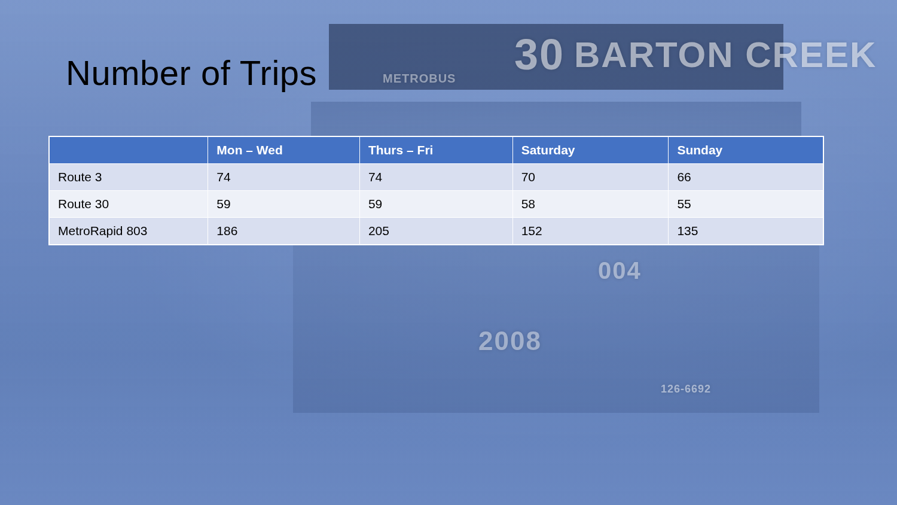METROBUS
30
BARTON CREEK
004
2008
126-6692
Number of Trips
| | Mon – Wed | Thurs – Fri | Saturday | Sunday |
| --- | --- | --- | --- | --- |
| Route 3 | 74 | 74 | 70 | 66 |
| Route 30 | 59 | 59 | 58 | 55 |
| MetroRapid 803 | 186 | 205 | 152 | 135 |